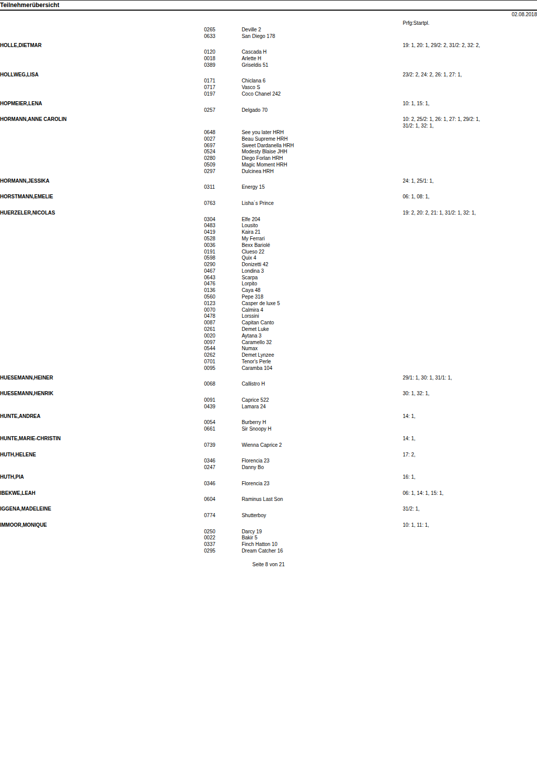Teilnehmerübersicht
02.08.2018
| | | | Prfg:Startpl. |
| | 0265 | Deville 2 | |
| | 0633 | San Diego 178 | |
| HOLLE,DIETMAR | | | 19: 1, 20: 1, 29/2: 2, 31/2: 2, 32: 2, |
| | 0120 | Cascada H | |
| | 0018 | Arlette H | |
| | 0389 | Griseldis 51 | |
| HOLLWEG,LISA | | | 23/2: 2, 24: 2, 26: 1, 27: 1, |
| | 0171 | Chiclana 6 | |
| | 0717 | Vasco S | |
| | 0197 | Coco Chanel 242 | |
| HOPMEIER,LENA | | | 10: 1, 15: 1, |
| | 0257 | Delgado 70 | |
| HORMANN,ANNE CAROLIN | | | 10: 2, 25/2: 1, 26: 1, 27: 1, 29/2: 1, 31/2: 1, 32: 1, |
| | 0648 | See you later HRH | |
| | 0027 | Beau Supreme HRH | |
| | 0697 | Sweet Dardanella HRH | |
| | 0524 | Modesty Blaise JHH | |
| | 0280 | Diego Forlan HRH | |
| | 0509 | Magic Moment HRH | |
| | 0297 | Dulcinea HRH | |
| HORMANN,JESSIKA | | | 24: 1, 25/1: 1, |
| | 0311 | Energy 15 | |
| HORSTMANN,EMELIE | | | 06: 1, 08: 1, |
| | 0763 | Lisha´s Prince | |
| HUERZELER,NICOLAS | | | 19: 2, 20: 2, 21: 1, 31/2: 1, 32: 1, |
| | 0304 | Elfe 204 | |
| | 0483 | Lousito | |
| | 0419 | Kaira 21 | |
| | 0528 | My Ferrari | |
| | 0036 | Bexx Bariolé | |
| | 0191 | Clueso 22 | |
| | 0598 | Quix 4 | |
| | 0290 | Donizetti 42 | |
| | 0467 | Londina 3 | |
| | 0643 | Scarpa | |
| | 0476 | Lorpito | |
| | 0136 | Caya 48 | |
| | 0560 | Pepe 318 | |
| | 0123 | Casper de luxe 5 | |
| | 0070 | Calmira 4 | |
| | 0478 | Lorssini | |
| | 0087 | Capitan Canto | |
| | 0261 | Demet Luke | |
| | 0020 | Aytana 3 | |
| | 0097 | Caramello 32 | |
| | 0544 | Numax | |
| | 0262 | Demet Lynzee | |
| | 0701 | Tenor's Perle | |
| | 0095 | Caramba 104 | |
| HUESEMANN,HEINER | | | 29/1: 1, 30: 1, 31/1: 1, |
| | 0068 | Callistro H | |
| HUESEMANN,HENRIK | | | 30: 1, 32: 1, |
| | 0091 | Caprice 522 | |
| | 0439 | Lamara 24 | |
| HUNTE,ANDREA | | | 14: 1, |
| | 0054 | Burberry H | |
| | 0661 | Sir Snoopy H | |
| HUNTE,MARIE-CHRISTIN | | | 14: 1, |
| | 0739 | Wienna Caprice 2 | |
| HUTH,HELENE | | | 17: 2, |
| | 0346 | Florencia 23 | |
| | 0247 | Danny Bo | |
| HUTH,PIA | | | 16: 1, |
| | 0346 | Florencia 23 | |
| IBEKWE,LEAH | | | 06: 1, 14: 1, 15: 1, |
| | 0604 | Raminus Last Son | |
| IGGENA,MADELEINE | | | 31/2: 1, |
| | 0774 | Shutterboy | |
| IMMOOR,MONIQUE | | | 10: 1, 11: 1, |
| | 0250 | Darcy 19 | |
| | 0022 | Bakir 5 | |
| | 0337 | Finch Hatton 10 | |
| | 0295 | Dream Catcher 16 | |
Seite 8 von 21